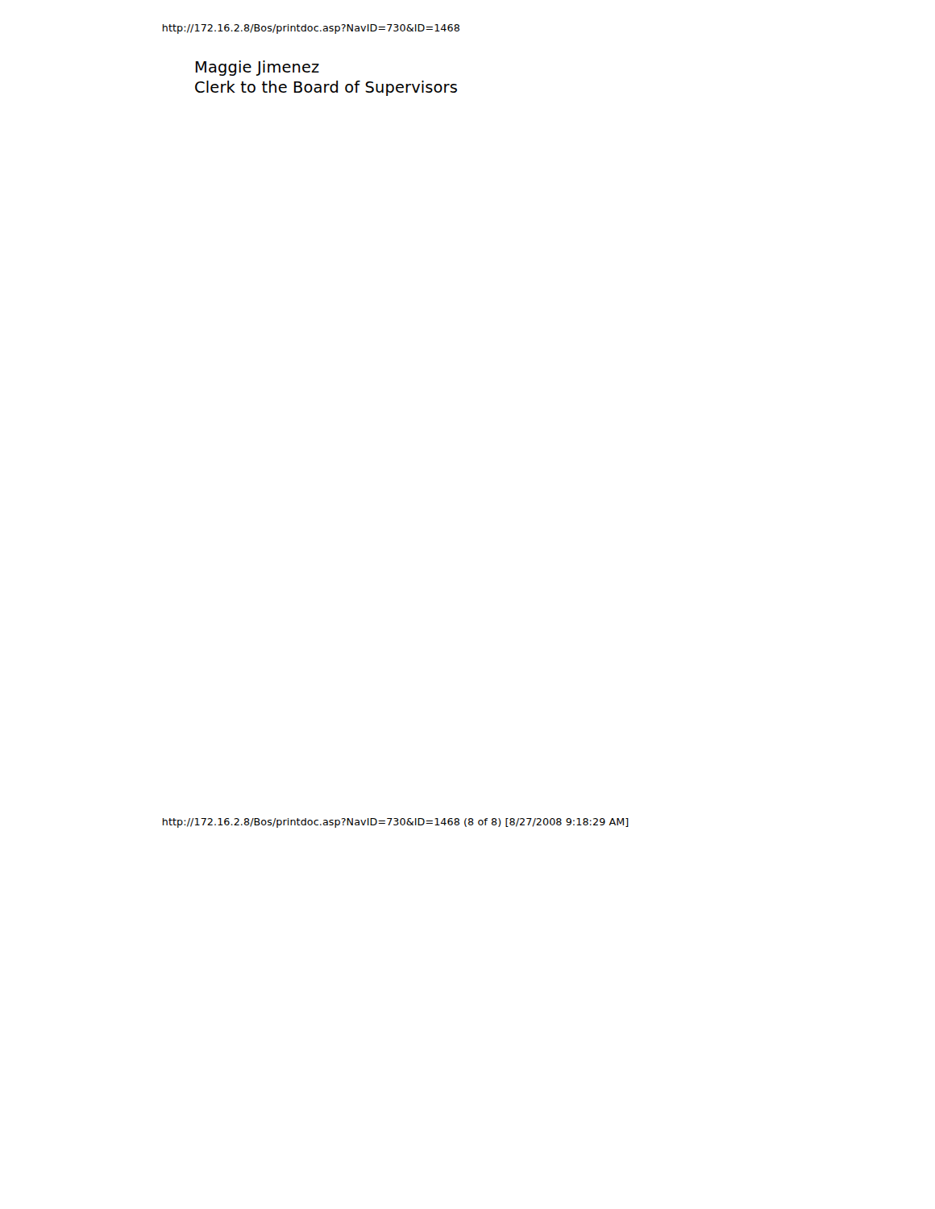http://172.16.2.8/Bos/printdoc.asp?NavID=730&ID=1468
Maggie Jimenez
Clerk to the Board of Supervisors
http://172.16.2.8/Bos/printdoc.asp?NavID=730&ID=1468 (8 of 8) [8/27/2008 9:18:29 AM]